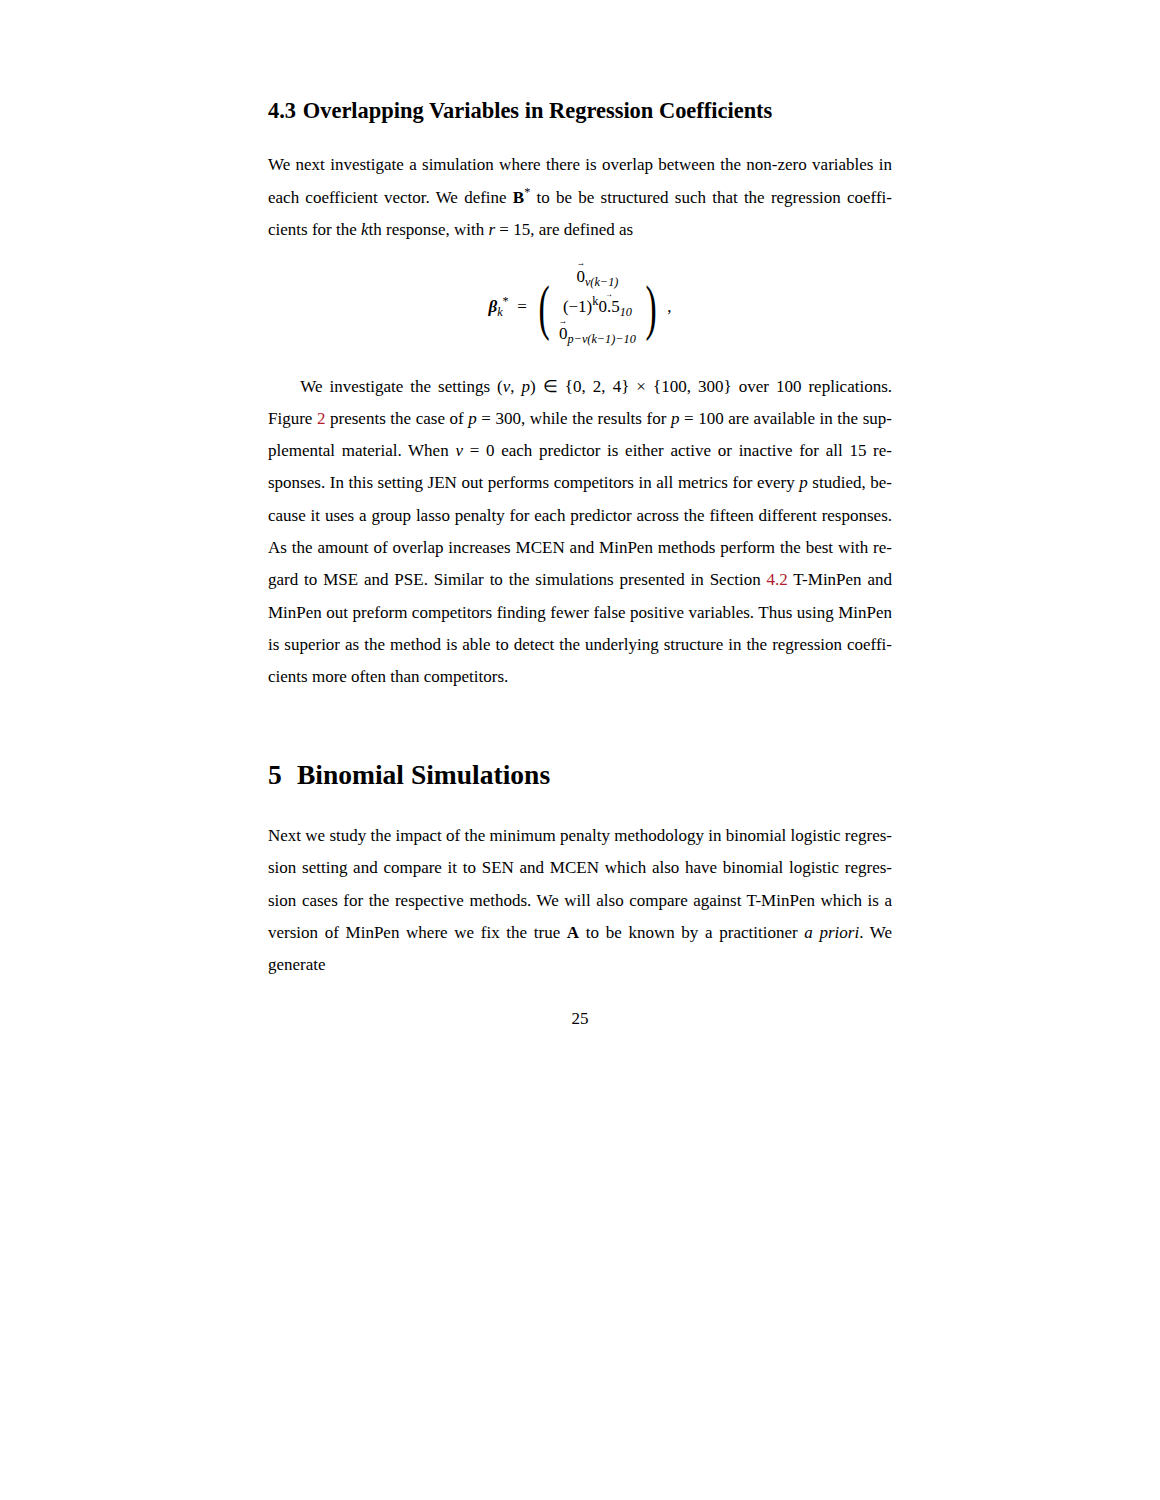4.3 Overlapping Variables in Regression Coefficients
We next investigate a simulation where there is overlap between the non-zero variables in each coefficient vector. We define B* to be be structured such that the regression coefficients for the kth response, with r = 15, are defined as
βk* = ( 0 v(k−1) (−1)k 0.510 0 p−v(k−1)−10 ) ,
We investigate the settings (v, p) ∈ {0, 2, 4} × {100, 300} over 100 replications. Figure 2 presents the case of p = 300, while the results for p = 100 are available in the supplemental material. When v = 0 each predictor is either active or inactive for all 15 responses. In this setting JEN out performs competitors in all metrics for every p studied, because it uses a group lasso penalty for each predictor across the fifteen different responses. As the amount of overlap increases MCEN and MinPen methods perform the best with regard to MSE and PSE. Similar to the simulations presented in Section 4.2 T-MinPen and MinPen out preform competitors finding fewer false positive variables. Thus using MinPen is superior as the method is able to detect the underlying structure in the regression coefficients more often than competitors.
5 Binomial Simulations
Next we study the impact of the minimum penalty methodology in binomial logistic regression setting and compare it to SEN and MCEN which also have binomial logistic regression cases for the respective methods. We will also compare against T-MinPen which is a version of MinPen where we fix the true A to be known by a practitioner a priori. We generate
25